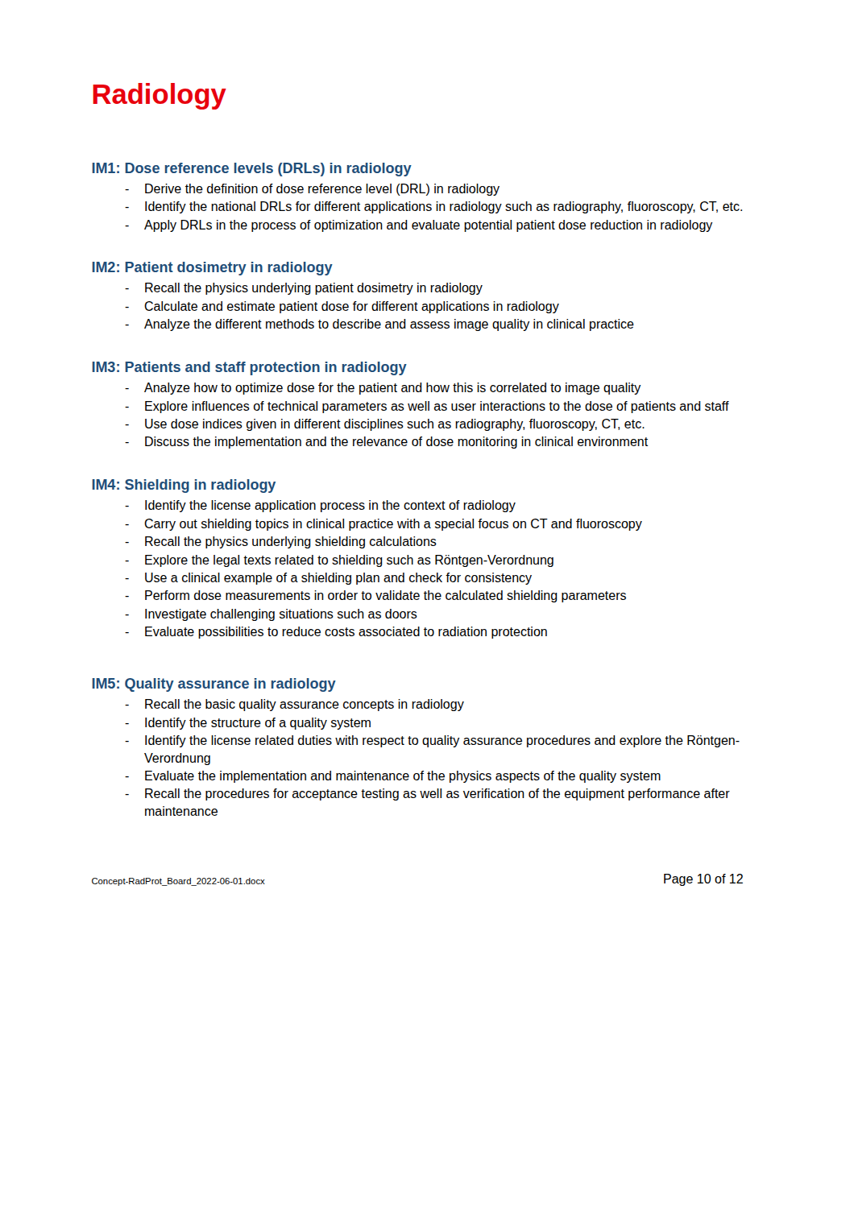Radiology
IM1: Dose reference levels (DRLs) in radiology
Derive the definition of dose reference level (DRL) in radiology
Identify the national DRLs for different applications in radiology such as radiography, fluoroscopy, CT, etc.
Apply DRLs in the process of optimization and evaluate potential patient dose reduction in radiology
IM2: Patient dosimetry in radiology
Recall the physics underlying patient dosimetry in radiology
Calculate and estimate patient dose for different applications in radiology
Analyze the different methods to describe and assess image quality in clinical practice
IM3: Patients and staff protection in radiology
Analyze how to optimize dose for the patient and how this is correlated to image quality
Explore influences of technical parameters as well as user interactions to the dose of patients and staff
Use dose indices given in different disciplines such as radiography, fluoroscopy, CT, etc.
Discuss the implementation and the relevance of dose monitoring in clinical environment
IM4: Shielding in radiology
Identify the license application process in the context of radiology
Carry out shielding topics in clinical practice with a special focus on CT and fluoroscopy
Recall the physics underlying shielding calculations
Explore the legal texts related to shielding such as Röntgen-Verordnung
Use a clinical example of a shielding plan and check for consistency
Perform dose measurements in order to validate the calculated shielding parameters
Investigate challenging situations such as doors
Evaluate possibilities to reduce costs associated to radiation protection
IM5: Quality assurance in radiology
Recall the basic quality assurance concepts in radiology
Identify the structure of a quality system
Identify the license related duties with respect to quality assurance procedures and explore the Röntgen-Verordnung
Evaluate the implementation and maintenance of the physics aspects of the quality system
Recall the procedures for acceptance testing as well as verification of the equipment performance after maintenance
Concept-RadProt_Board_2022-06-01.docx Page 10 of 12